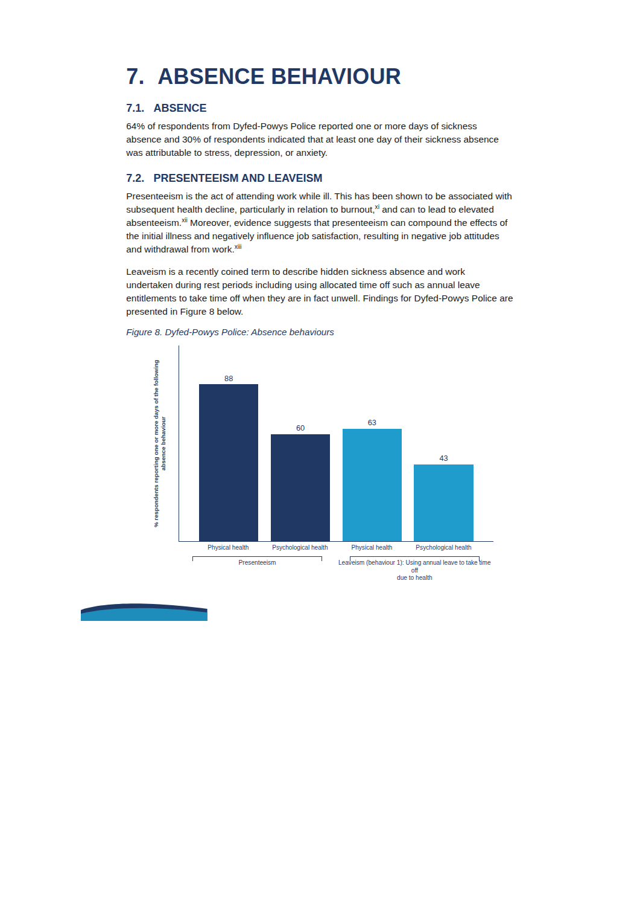7. ABSENCE BEHAVIOUR
7.1. ABSENCE
64% of respondents from Dyfed-Powys Police reported one or more days of sickness absence and 30% of respondents indicated that at least one day of their sickness absence was attributable to stress, depression, or anxiety.
7.2. PRESENTEEISM AND LEAVEISM
Presenteeism is the act of attending work while ill. This has been shown to be associated with subsequent health decline, particularly in relation to burnout,xi and can to lead to elevated absenteeism.xii Moreover, evidence suggests that presenteeism can compound the effects of the initial illness and negatively influence job satisfaction, resulting in negative job attitudes and withdrawal from work.xiii
Leaveism is a recently coined term to describe hidden sickness absence and work undertaken during rest periods including using allocated time off such as annual leave entitlements to take time off when they are in fact unwell. Findings for Dyfed-Powys Police are presented in Figure 8 below.
Figure 8. Dyfed-Powys Police: Absence behaviours
% respondents reporting one or more days of the following
absence behaviour
88
60
63
43
Physical health
Psychological health
Physical health
Psychological health
Presenteeism
Leaveism (behaviour 1): Using annual leave to take time off
due to health
Welfare Survey 2016
Dyfed-Powys Police
Research and Policy Support
Mary Elliott-Davies
12
R080/2016